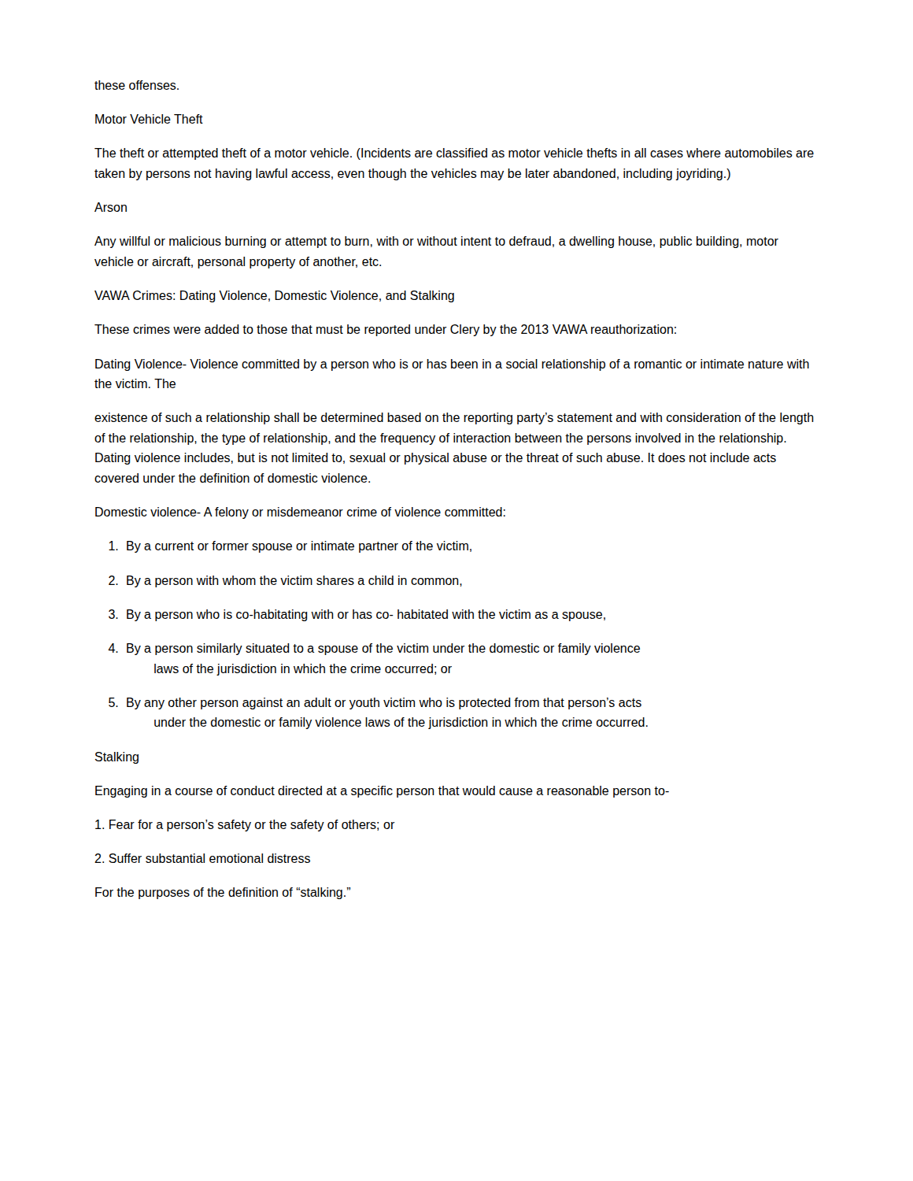these offenses.
Motor Vehicle Theft
The theft or attempted theft of a motor vehicle. (Incidents are classified as motor vehicle thefts in all cases where automobiles are taken by persons not having lawful access, even though the vehicles may be later abandoned, including joyriding.)
Arson
Any willful or malicious burning or attempt to burn, with or without intent to defraud, a dwelling house, public building, motor vehicle or aircraft, personal property of another, etc.
VAWA Crimes: Dating Violence, Domestic Violence, and Stalking
These crimes were added to those that must be reported under Clery by the 2013 VAWA reauthorization:
Dating Violence- Violence committed by a person who is or has been in a social relationship of a romantic or intimate nature with the victim. The
existence of such a relationship shall be determined based on the reporting party’s statement and with consideration of the length of the relationship, the type of relationship, and the frequency of interaction between the persons involved in the relationship. Dating violence includes, but is not limited to, sexual or physical abuse or the threat of such abuse. It does not include acts covered under the definition of domestic violence.
Domestic violence- A felony or misdemeanor crime of violence committed:
By a current or former spouse or intimate partner of the victim,
By a person with whom the victim shares a child in common,
By a person who is co-habitating with or has co- habitated with the victim as a spouse,
By a person similarly situated to a spouse of the victim under the domestic or family violence laws of the jurisdiction in which the crime occurred; or
By any other person against an adult or youth victim who is protected from that person’s acts under the domestic or family violence laws of the jurisdiction in which the crime occurred.
Stalking
Engaging in a course of conduct directed at a specific person that would cause a reasonable person to-
1. Fear for a person’s safety or the safety of others; or
2. Suffer substantial emotional distress
For the purposes of the definition of “stalking.”